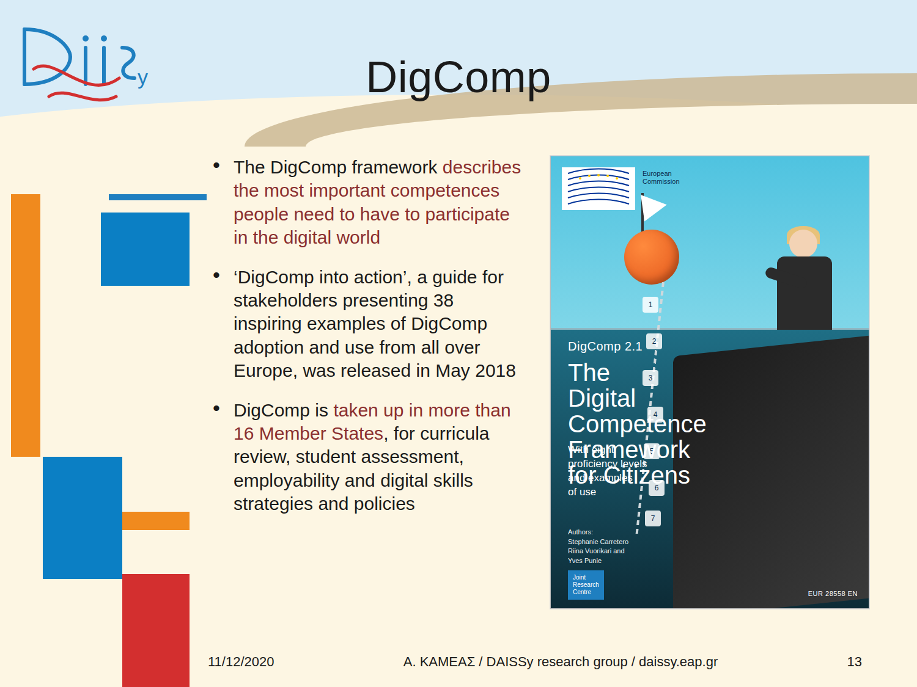y
DigComp
The DigComp framework describes the most important competences people need to have to participate in the digital world
‘DigComp into action’, a guide for stakeholders presenting 38 inspiring examples of DigComp adoption and use from all over Europe, was released in May 2018
DigComp is taken up in more than 16 Member States, for curricula review, student assessment, employability and digital skills strategies and policies
European
Commission
1
2
3
4
5
6
7
DigComp 2.1
The
Digital
Competence
Framework
for Citizens
With eight
proficiency levels
and examples
of use
Authors:
Stephanie Carretero
Riina Vuorikari and
Yves Punie
Joint
Research
Centre
EUR 28558 EN
11/12/2020
Α. ΚΑΜΕΑΣ / DAISSy research group / daissy.eap.gr
13